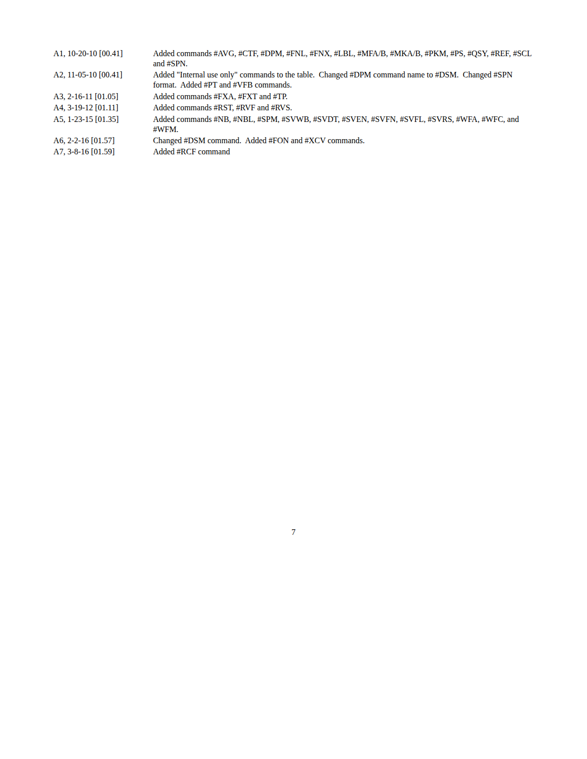| A1, 10-20-10 [00.41] | Added commands #AVG, #CTF, #DPM, #FNL, #FNX, #LBL, #MFA/B, #MKA/B, #PKM, #PS, #QSY, #REF, #SCL and #SPN. |
| A2, 11-05-10 [00.41] | Added "Internal use only" commands to the table. Changed #DPM command name to #DSM. Changed #SPN format. Added #PT and #VFB commands. |
| A3, 2-16-11 [01.05] | Added commands #FXA, #FXT and #TP. |
| A4, 3-19-12 [01.11] | Added commands #RST, #RVF and #RVS. |
| A5, 1-23-15 [01.35] | Added commands #NB, #NBL, #SPM, #SVWB, #SVDT, #SVEN, #SVFN, #SVFL, #SVRS, #WFA, #WFC, and #WFM. |
| A6, 2-2-16 [01.57] | Changed #DSM command. Added #FON and #XCV commands. |
| A7, 3-8-16 [01.59] | Added #RCF command |
7